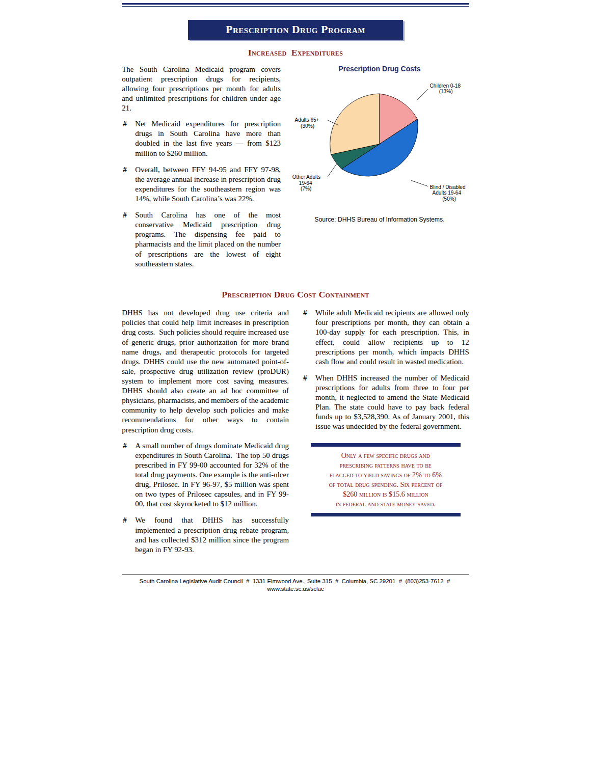Prescription Drug Program
Increased Expenditures
The South Carolina Medicaid program covers outpatient prescription drugs for recipients, allowing four prescriptions per month for adults and unlimited prescriptions for children under age 21.
Net Medicaid expenditures for prescription drugs in South Carolina have more than doubled in the last five years — from $123 million to $260 million.
Overall, between FFY 94-95 and FFY 97-98, the average annual increase in prescription drug expenditures for the southeastern region was 14%, while South Carolina’s was 22%.
South Carolina has one of the most conservative Medicaid prescription drug programs. The dispensing fee paid to pharmacists and the limit placed on the number of prescriptions are the lowest of eight southeastern states.
Prescription Drug Costs
Children 0-18 (13%) Blind / Disabled Adults 19-64 (50%) Other Adults 19-64 (7%) Adults 65+ (30%)
Source: DHHS Bureau of Information Systems.
Prescription Drug Cost Containment
DHHS has not developed drug use criteria and policies that could help limit increases in prescription drug costs. Such policies should require increased use of generic drugs, prior authorization for more brand name drugs, and therapeutic protocols for targeted drugs. DHHS could use the new automated point-of-sale, prospective drug utilization review (proDUR) system to implement more cost saving measures. DHHS should also create an ad hoc committee of physicians, pharmacists, and members of the academic community to help develop such policies and make recommendations for other ways to contain prescription drug costs.
A small number of drugs dominate Medicaid drug expenditures in South Carolina. The top 50 drugs prescribed in FY 99-00 accounted for 32% of the total drug payments. One example is the anti-ulcer drug, Prilosec. In FY 96-97, $5 million was spent on two types of Prilosec capsules, and in FY 99-00, that cost skyrocketed to $12 million.
We found that DHHS has successfully implemented a prescription drug rebate program, and has collected $312 million since the program began in FY 92-93.
While adult Medicaid recipients are allowed only four prescriptions per month, they can obtain a 100-day supply for each prescription. This, in effect, could allow recipients up to 12 prescriptions per month, which impacts DHHS cash flow and could result in wasted medication.
When DHHS increased the number of Medicaid prescriptions for adults from three to four per month, it neglected to amend the State Medicaid Plan. The state could have to pay back federal funds up to $3,528,390. As of January 2001, this issue was undecided by the federal government.
Only a few specific drugs and
prescribing patterns have to be
flagged to yield savings of 2% to 6%
of total drug spending. Six percent of
$260 million is $15.6 million
in federal and state money saved.
South Carolina Legislative Audit Council # 1331 Elmwood Ave., Suite 315 # Columbia, SC 29201 # (803)253-7612 # www.state.sc.us/sclac